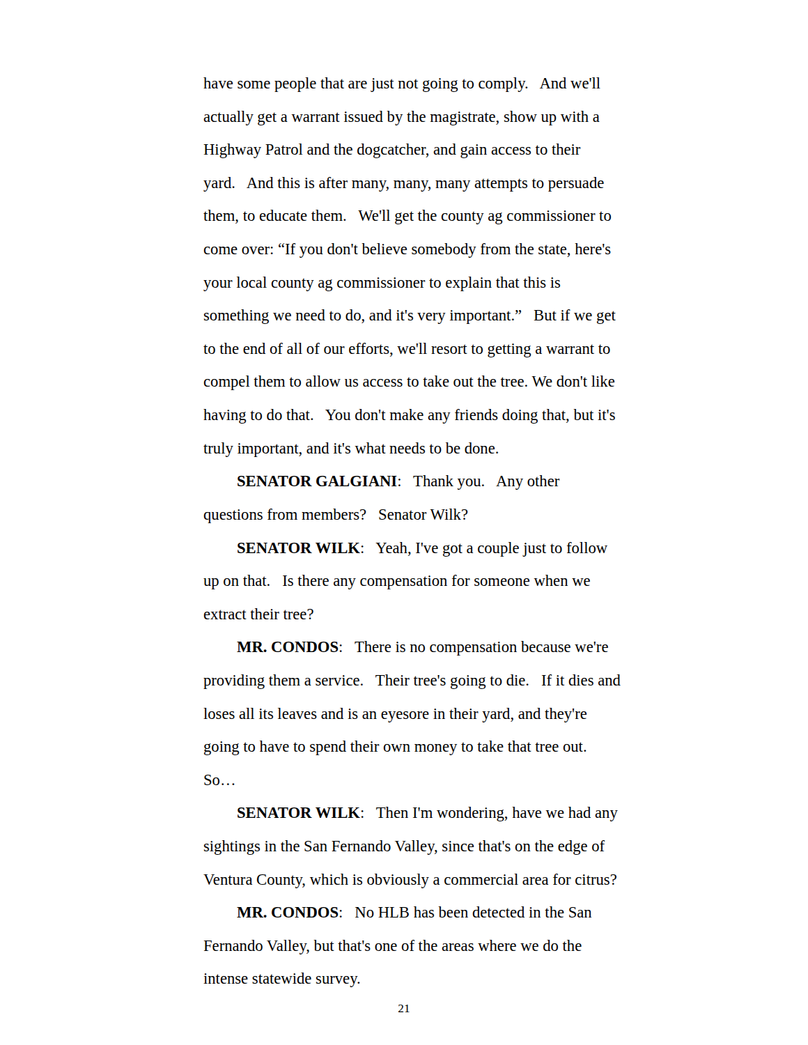have some people that are just not going to comply. And we'll actually get a warrant issued by the magistrate, show up with a Highway Patrol and the dogcatcher, and gain access to their yard. And this is after many, many, many attempts to persuade them, to educate them. We'll get the county ag commissioner to come over: “If you don't believe somebody from the state, here's your local county ag commissioner to explain that this is something we need to do, and it's very important.” But if we get to the end of all of our efforts, we'll resort to getting a warrant to compel them to allow us access to take out the tree. We don't like having to do that. You don't make any friends doing that, but it's truly important, and it's what needs to be done.
SENATOR GALGIANI: Thank you. Any other questions from members? Senator Wilk?
SENATOR WILK: Yeah, I've got a couple just to follow up on that. Is there any compensation for someone when we extract their tree?
MR. CONDOS: There is no compensation because we're providing them a service. Their tree's going to die. If it dies and loses all its leaves and is an eyesore in their yard, and they're going to have to spend their own money to take that tree out. So…
SENATOR WILK: Then I'm wondering, have we had any sightings in the San Fernando Valley, since that's on the edge of Ventura County, which is obviously a commercial area for citrus?
MR. CONDOS: No HLB has been detected in the San Fernando Valley, but that's one of the areas where we do the intense statewide survey.
21